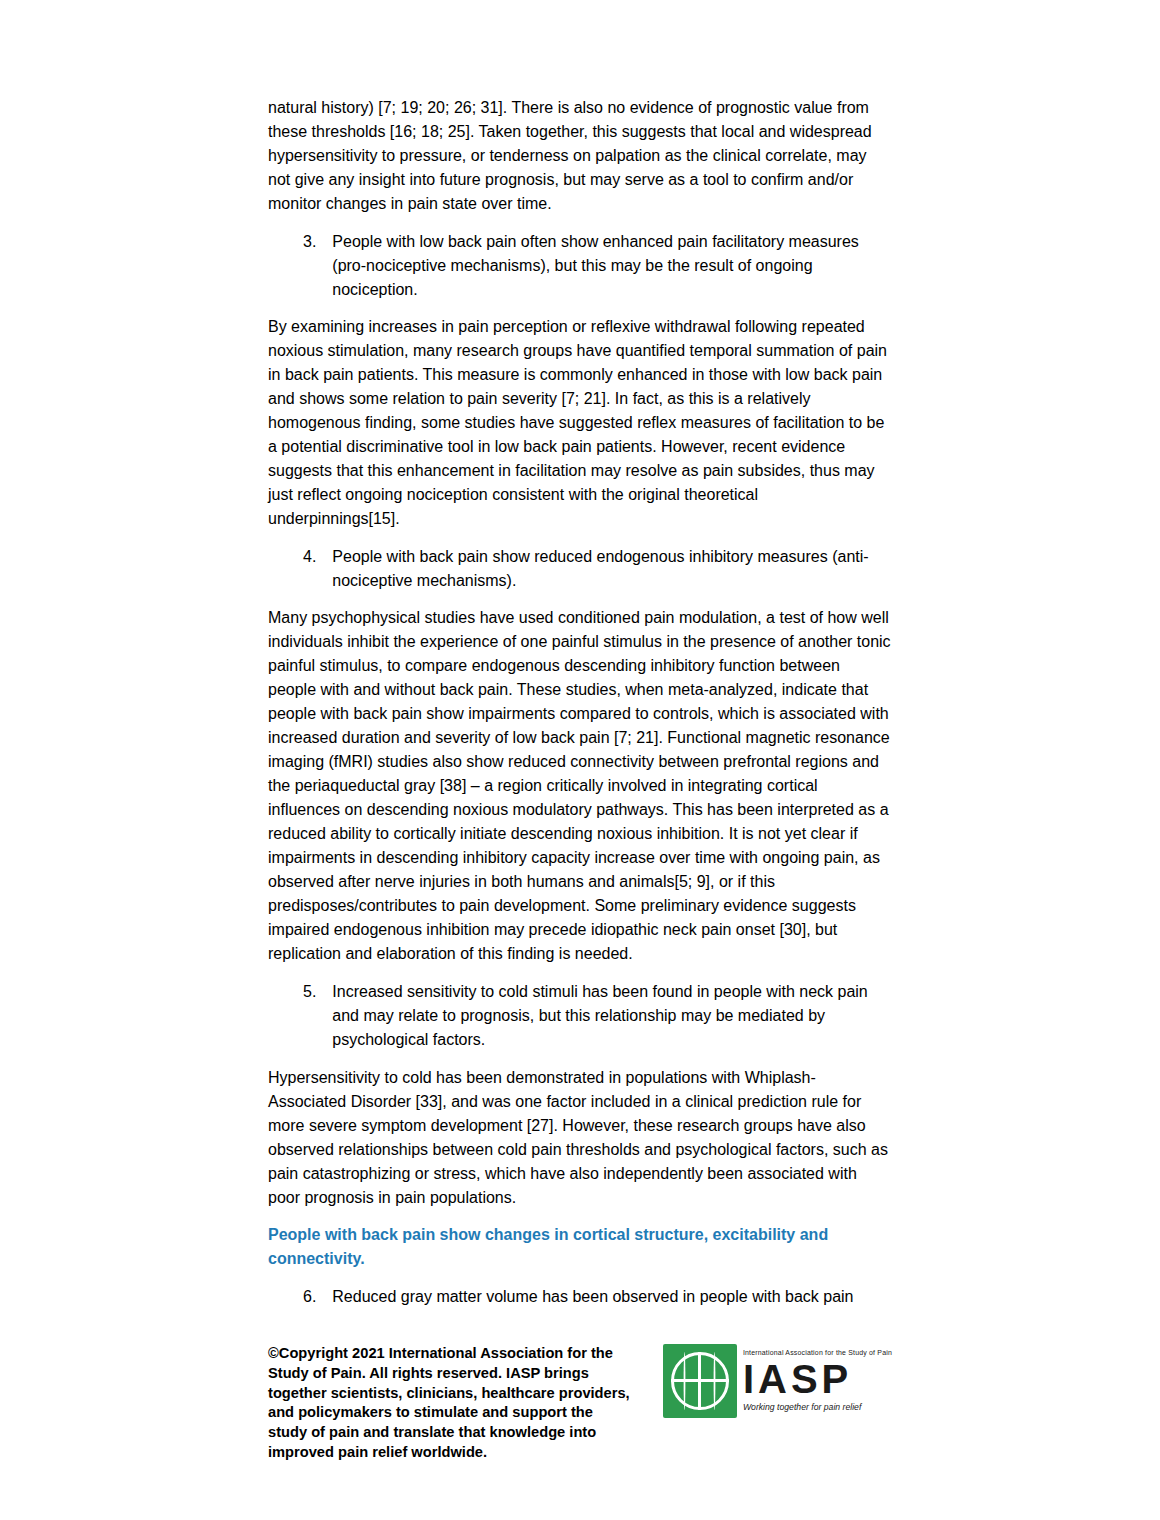natural history) [7; 19; 20; 26; 31]. There is also no evidence of prognostic value from these thresholds [16; 18; 25]. Taken together, this suggests that local and widespread hypersensitivity to pressure, or tenderness on palpation as the clinical correlate, may not give any insight into future prognosis, but may serve as a tool to confirm and/or monitor changes in pain state over time.
People with low back pain often show enhanced pain facilitatory measures (pro-nociceptive mechanisms), but this may be the result of ongoing nociception.
By examining increases in pain perception or reflexive withdrawal following repeated noxious stimulation, many research groups have quantified temporal summation of pain in back pain patients. This measure is commonly enhanced in those with low back pain and shows some relation to pain severity [7; 21]. In fact, as this is a relatively homogenous finding, some studies have suggested reflex measures of facilitation to be a potential discriminative tool in low back pain patients. However, recent evidence suggests that this enhancement in facilitation may resolve as pain subsides, thus may just reflect ongoing nociception consistent with the original theoretical underpinnings[15].
People with back pain show reduced endogenous inhibitory measures (anti-nociceptive mechanisms).
Many psychophysical studies have used conditioned pain modulation, a test of how well individuals inhibit the experience of one painful stimulus in the presence of another tonic painful stimulus, to compare endogenous descending inhibitory function between people with and without back pain. These studies, when meta-analyzed, indicate that people with back pain show impairments compared to controls, which is associated with increased duration and severity of low back pain [7; 21]. Functional magnetic resonance imaging (fMRI) studies also show reduced connectivity between prefrontal regions and the periaqueductal gray [38] – a region critically involved in integrating cortical influences on descending noxious modulatory pathways. This has been interpreted as a reduced ability to cortically initiate descending noxious inhibition. It is not yet clear if impairments in descending inhibitory capacity increase over time with ongoing pain, as observed after nerve injuries in both humans and animals[5; 9], or if this predisposes/contributes to pain development. Some preliminary evidence suggests impaired endogenous inhibition may precede idiopathic neck pain onset [30], but replication and elaboration of this finding is needed.
Increased sensitivity to cold stimuli has been found in people with neck pain and may relate to prognosis, but this relationship may be mediated by psychological factors.
Hypersensitivity to cold has been demonstrated in populations with Whiplash-Associated Disorder [33], and was one factor included in a clinical prediction rule for more severe symptom development [27]. However, these research groups have also observed relationships between cold pain thresholds and psychological factors, such as pain catastrophizing or stress, which have also independently been associated with poor prognosis in pain populations.
People with back pain show changes in cortical structure, excitability and connectivity.
Reduced gray matter volume has been observed in people with back pain
©Copyright 2021 International Association for the Study of Pain. All rights reserved. IASP brings together scientists, clinicians, healthcare providers, and policymakers to stimulate and support the study of pain and translate that knowledge into improved pain relief worldwide.
International Association for the Study of Pain
IASP
Working together for pain relief